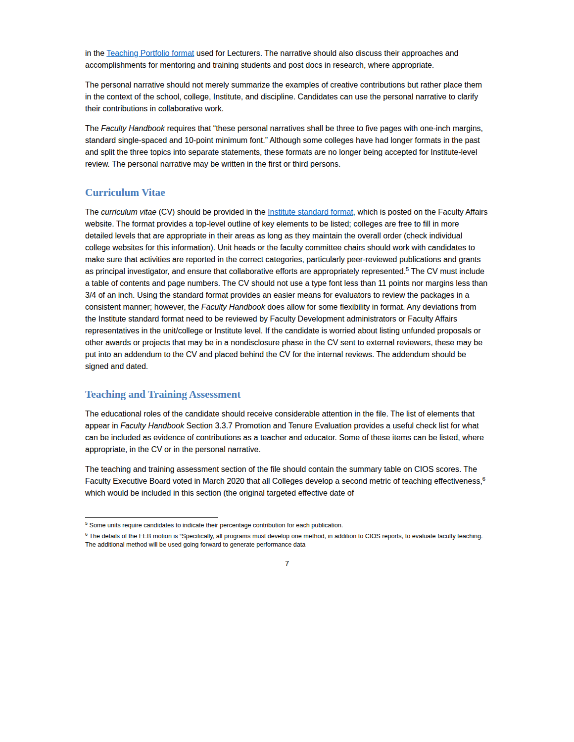in the Teaching Portfolio format used for Lecturers. The narrative should also discuss their approaches and accomplishments for mentoring and training students and post docs in research, where appropriate.
The personal narrative should not merely summarize the examples of creative contributions but rather place them in the context of the school, college, Institute, and discipline. Candidates can use the personal narrative to clarify their contributions in collaborative work.
The Faculty Handbook requires that “these personal narratives shall be three to five pages with one-inch margins, standard single-spaced and 10-point minimum font.” Although some colleges have had longer formats in the past and split the three topics into separate statements, these formats are no longer being accepted for Institute-level review. The personal narrative may be written in the first or third persons.
Curriculum Vitae
The curriculum vitae (CV) should be provided in the Institute standard format, which is posted on the Faculty Affairs website. The format provides a top-level outline of key elements to be listed; colleges are free to fill in more detailed levels that are appropriate in their areas as long as they maintain the overall order (check individual college websites for this information). Unit heads or the faculty committee chairs should work with candidates to make sure that activities are reported in the correct categories, particularly peer-reviewed publications and grants as principal investigator, and ensure that collaborative efforts are appropriately represented.5 The CV must include a table of contents and page numbers. The CV should not use a type font less than 11 points nor margins less than 3/4 of an inch. Using the standard format provides an easier means for evaluators to review the packages in a consistent manner; however, the Faculty Handbook does allow for some flexibility in format. Any deviations from the Institute standard format need to be reviewed by Faculty Development administrators or Faculty Affairs representatives in the unit/college or Institute level. If the candidate is worried about listing unfunded proposals or other awards or projects that may be in a nondisclosure phase in the CV sent to external reviewers, these may be put into an addendum to the CV and placed behind the CV for the internal reviews. The addendum should be signed and dated.
Teaching and Training Assessment
The educational roles of the candidate should receive considerable attention in the file. The list of elements that appear in Faculty Handbook Section 3.3.7 Promotion and Tenure Evaluation provides a useful check list for what can be included as evidence of contributions as a teacher and educator. Some of these items can be listed, where appropriate, in the CV or in the personal narrative.
The teaching and training assessment section of the file should contain the summary table on CIOS scores. The Faculty Executive Board voted in March 2020 that all Colleges develop a second metric of teaching effectiveness,6 which would be included in this section (the original targeted effective date of
5 Some units require candidates to indicate their percentage contribution for each publication.
6 The details of the FEB motion is “Specifically, all programs must develop one method, in addition to CIOS reports, to evaluate faculty teaching. The additional method will be used going forward to generate performance data
7